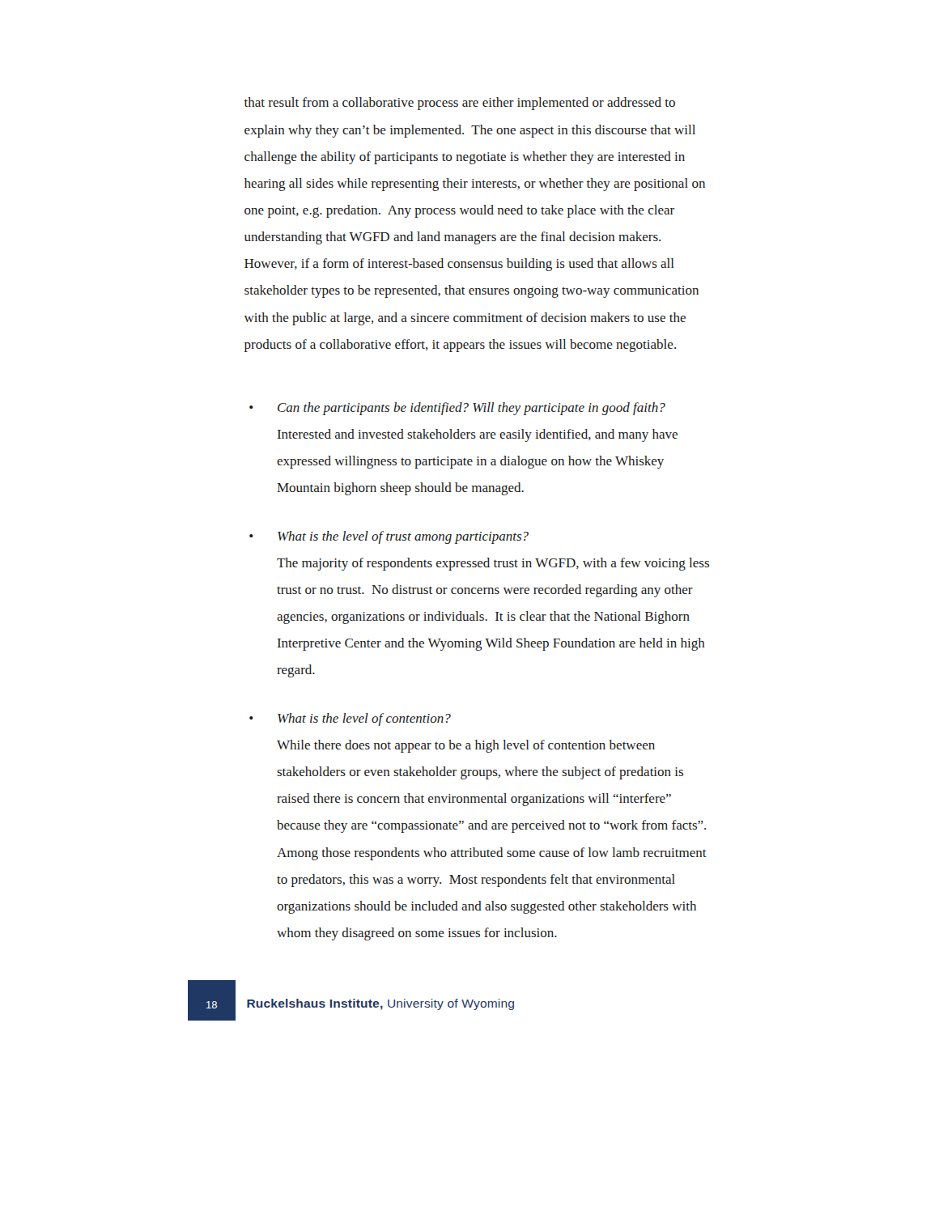that result from a collaborative process are either implemented or addressed to explain why they can’t be implemented. The one aspect in this discourse that will challenge the ability of participants to negotiate is whether they are interested in hearing all sides while representing their interests, or whether they are positional on one point, e.g. predation. Any process would need to take place with the clear understanding that WGFD and land managers are the final decision makers. However, if a form of interest-based consensus building is used that allows all stakeholder types to be represented, that ensures ongoing two-way communication with the public at large, and a sincere commitment of decision makers to use the products of a collaborative effort, it appears the issues will become negotiable.
Can the participants be identified? Will they participate in good faith? Interested and invested stakeholders are easily identified, and many have expressed willingness to participate in a dialogue on how the Whiskey Mountain bighorn sheep should be managed.
What is the level of trust among participants? The majority of respondents expressed trust in WGFD, with a few voicing less trust or no trust. No distrust or concerns were recorded regarding any other agencies, organizations or individuals. It is clear that the National Bighorn Interpretive Center and the Wyoming Wild Sheep Foundation are held in high regard.
What is the level of contention? While there does not appear to be a high level of contention between stakeholders or even stakeholder groups, where the subject of predation is raised there is concern that environmental organizations will “interfere” because they are “compassionate” and are perceived not to “work from facts”. Among those respondents who attributed some cause of low lamb recruitment to predators, this was a worry. Most respondents felt that environmental organizations should be included and also suggested other stakeholders with whom they disagreed on some issues for inclusion.
18
Ruckelshaus Institute, University of Wyoming